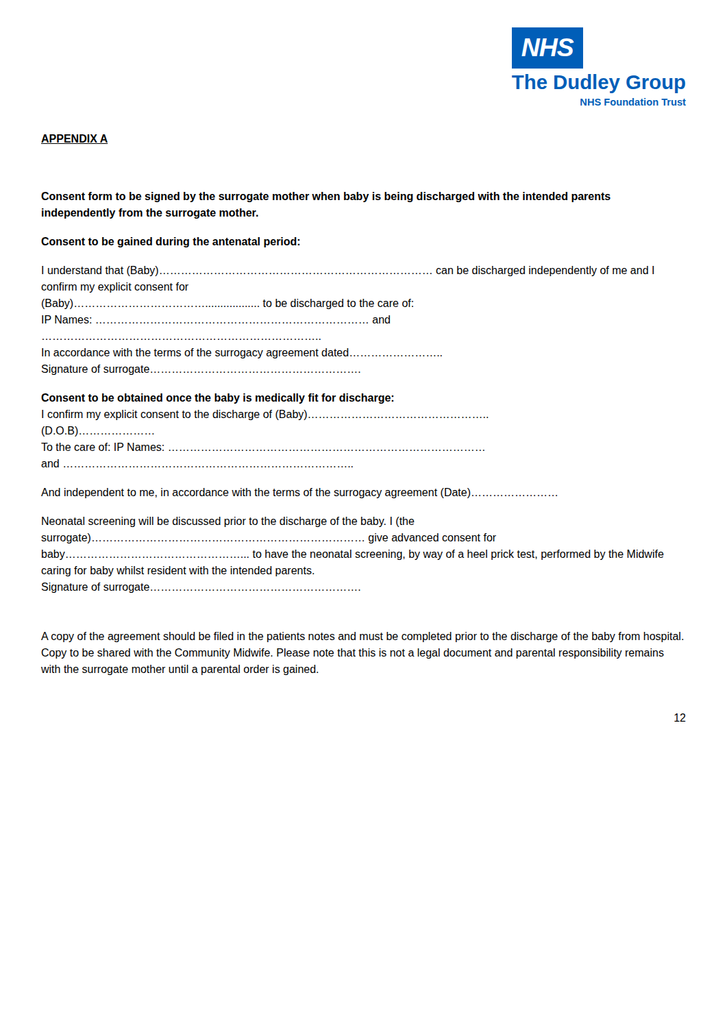NHS
The Dudley Group
NHS Foundation Trust
APPENDIX A
Consent form to be signed by the surrogate mother when baby is being discharged with the intended parents independently from the surrogate mother.
Consent to be gained during the antenatal period:
I understand that (Baby)………………………………………………………………… can be discharged independently of me and I confirm my explicit consent for
(Baby)……………………………….................. to be discharged to the care of:
IP Names: ………………………………………………………………… and
…………………………………………………………………..
In accordance with the terms of the surrogacy agreement dated……………………..
Signature of surrogate………………………………………………….
Consent to be obtained once the baby is medically fit for discharge:
I confirm my explicit consent to the discharge of (Baby)…………………………………………..
(D.O.B)…………………
To the care of: IP Names: ……………………………………………………………………………
and ……………………………………………………………………..
And independent to me, in accordance with the terms of the surrogacy agreement (Date)……………………
Neonatal screening will be discussed prior to the discharge of the baby. I (the surrogate)………………………………………………………………… give advanced consent for baby…………………………………………... to have the neonatal screening, by way of a heel prick test, performed by the Midwife caring for baby whilst resident with the intended parents.
Signature of surrogate………………………………………………….
A copy of the agreement should be filed in the patients notes and must be completed prior to the discharge of the baby from hospital. Copy to be shared with the Community Midwife. Please note that this is not a legal document and parental responsibility remains with the surrogate mother until a parental order is gained.
12